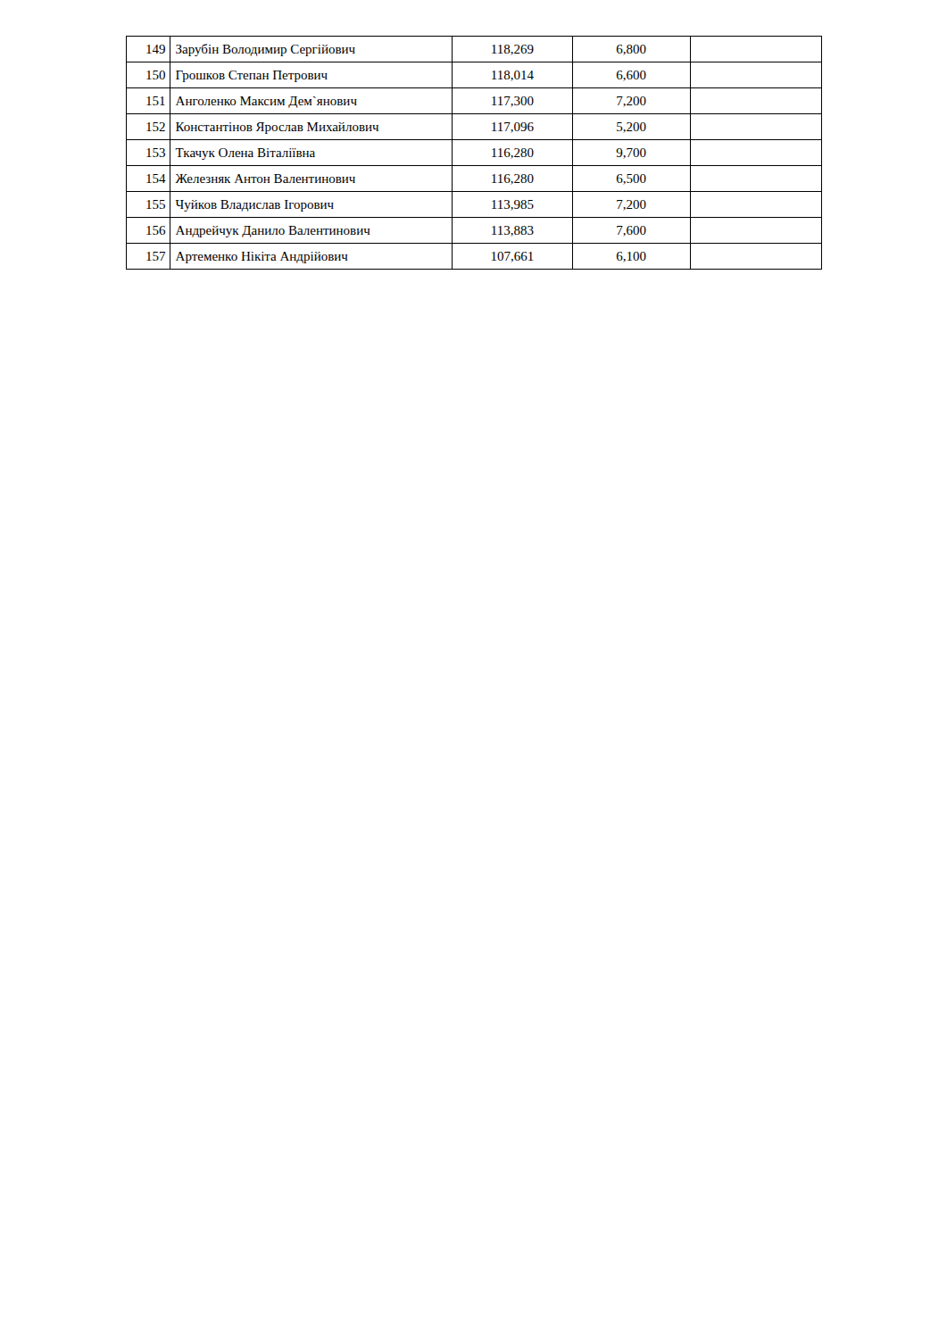| 149 | Зарубін Володимир Сергійович | 118,269 | 6,800 | |
| 150 | Грошков Степан Петрович | 118,014 | 6,600 | |
| 151 | Анголенко Максим Дем`янович | 117,300 | 7,200 | |
| 152 | Константінов Ярослав Михайлович | 117,096 | 5,200 | |
| 153 | Ткачук Олена Віталіївна | 116,280 | 9,700 | |
| 154 | Железняк Антон Валентинович | 116,280 | 6,500 | |
| 155 | Чуйков Владислав Ігорович | 113,985 | 7,200 | |
| 156 | Андрейчук Данило Валентинович | 113,883 | 7,600 | |
| 157 | Артеменко Нікіта Андрійович | 107,661 | 6,100 | |